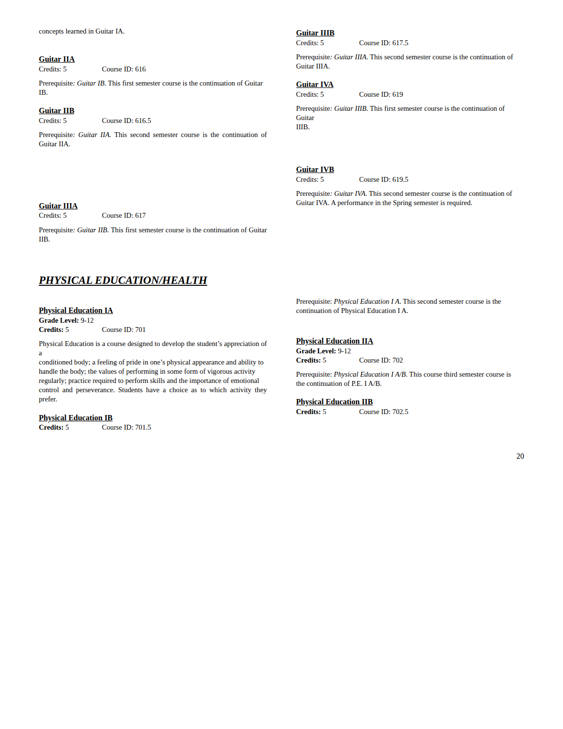concepts learned in Guitar IA.
Guitar IIA
Credits: 5 Course ID: 616
Prerequisite: Guitar IB. This first semester course is the continuation of Guitar IB.
Guitar IIB
Credits: 5 Course ID: 616.5
Prerequisite: Guitar IIA. This second semester course is the continuation of Guitar IIA.
Guitar IIIA
Credits: 5 Course ID: 617
Prerequisite: Guitar IIB. This first semester course is the continuation of Guitar IIB.
Guitar IIIB
Credits: 5 Course ID: 617.5
Prerequisite: Guitar IIIA. This second semester course is the continuation of
Guitar IIIA.
Guitar IVA
Credits: 5 Course ID: 619
Prerequisite: Guitar IIIB. This first semester course is the continuation of Guitar
IIIB.
Guitar IVB
Credits: 5 Course ID: 619.5
Prerequisite: Guitar IVA. This second semester course is the continuation of
Guitar IVA. A performance in the Spring semester is required.
PHYSICAL EDUCATION/HEALTH
Physical Education IA
Grade Level: 9-12
Credits: 5 Course ID: 701
Physical Education is a course designed to develop the student’s appreciation of a
conditioned body; a feeling of pride in one’s physical appearance and ability to
handle the body; the values of performing in some form of vigorous activity
regularly; practice required to perform skills and the importance of emotional
control and perseverance. Students have a choice as to which activity they prefer.
Physical Education IB
Credits: 5 Course ID: 701.5
Prerequisite: Physical Education I A. This second semester course is the
continuation of Physical Education I A.
Physical Education IIA
Grade Level: 9-12
Credits: 5 Course ID: 702
Prerequisite: Physical Education I A/B. This course third semester course is
the continuation of P.E. I A/B.
Physical Education IIB
Credits: 5 Course ID: 702.5
20